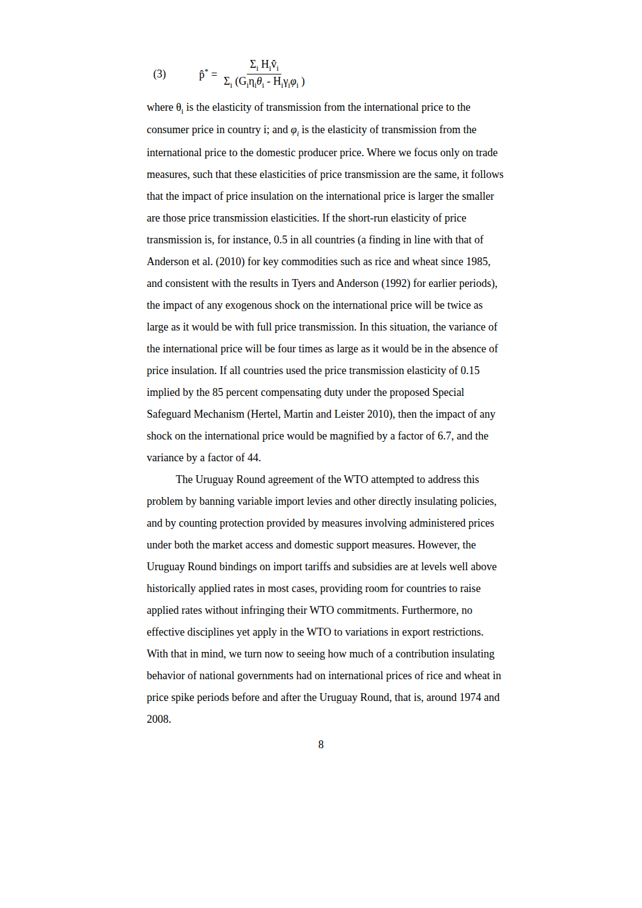(3)
p̂* = Σi Hiv̂i Σi (Giηiθi - Hiγiφi )
where θi is the elasticity of transmission from the international price to the consumer price in country i; and φi is the elasticity of transmission from the international price to the domestic producer price. Where we focus only on trade measures, such that these elasticities of price transmission are the same, it follows that the impact of price insulation on the international price is larger the smaller are those price transmission elasticities. If the short-run elasticity of price transmission is, for instance, 0.5 in all countries (a finding in line with that of Anderson et al. (2010) for key commodities such as rice and wheat since 1985, and consistent with the results in Tyers and Anderson (1992) for earlier periods), the impact of any exogenous shock on the international price will be twice as large as it would be with full price transmission. In this situation, the variance of the international price will be four times as large as it would be in the absence of price insulation. If all countries used the price transmission elasticity of 0.15 implied by the 85 percent compensating duty under the proposed Special Safeguard Mechanism (Hertel, Martin and Leister 2010), then the impact of any shock on the international price would be magnified by a factor of 6.7, and the variance by a factor of 44.
The Uruguay Round agreement of the WTO attempted to address this problem by banning variable import levies and other directly insulating policies, and by counting protection provided by measures involving administered prices under both the market access and domestic support measures. However, the Uruguay Round bindings on import tariffs and subsidies are at levels well above historically applied rates in most cases, providing room for countries to raise applied rates without infringing their WTO commitments. Furthermore, no effective disciplines yet apply in the WTO to variations in export restrictions. With that in mind, we turn now to seeing how much of a contribution insulating behavior of national governments had on international prices of rice and wheat in price spike periods before and after the Uruguay Round, that is, around 1974 and 2008.
8